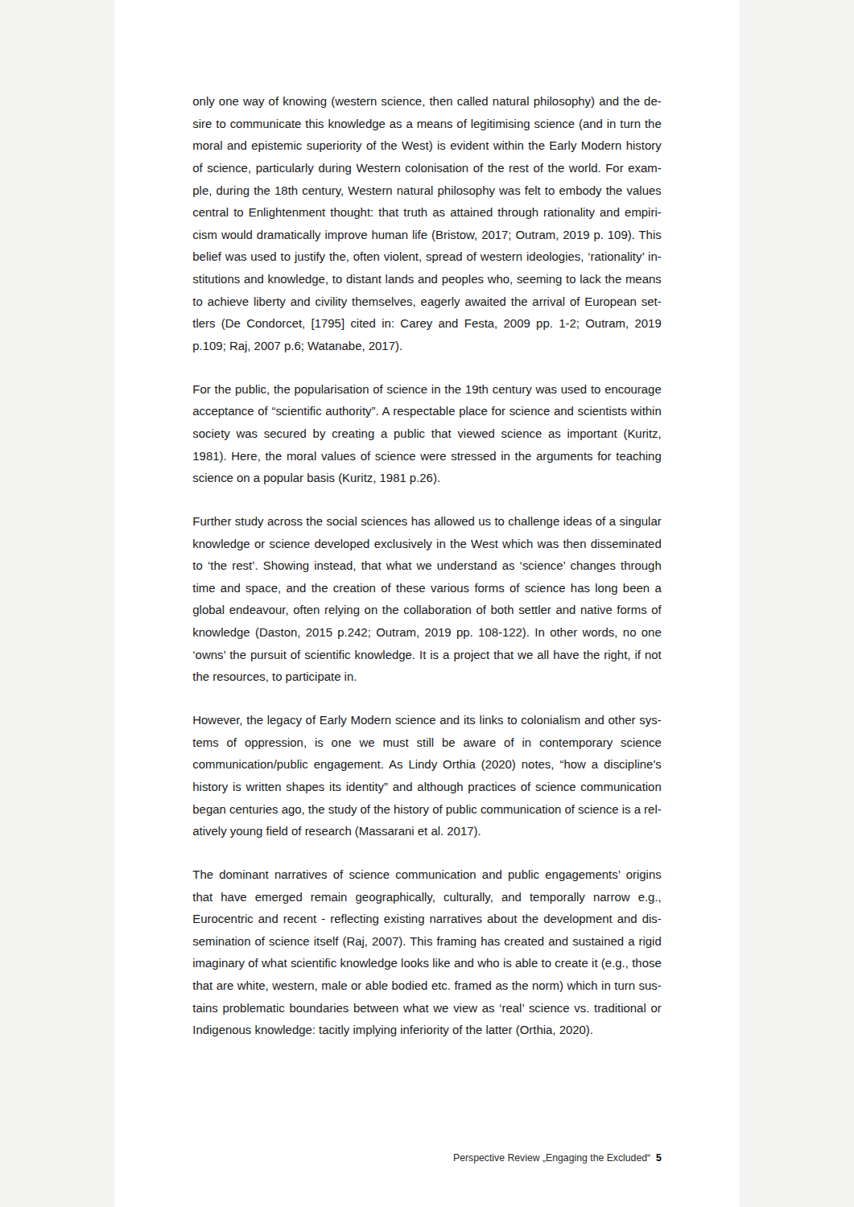only one way of knowing (western science, then called natural philosophy) and the desire to communicate this knowledge as a means of legitimising science (and in turn the moral and epistemic superiority of the West) is evident within the Early Modern history of science, particularly during Western colonisation of the rest of the world. For example, during the 18th century, Western natural philosophy was felt to embody the values central to Enlightenment thought: that truth as attained through rationality and empiricism would dramatically improve human life (Bristow, 2017; Outram, 2019 p. 109). This belief was used to justify the, often violent, spread of western ideologies, ‘rationality’ institutions and knowledge, to distant lands and peoples who, seeming to lack the means to achieve liberty and civility themselves, eagerly awaited the arrival of European settlers (De Condorcet, [1795] cited in: Carey and Festa, 2009 pp. 1-2; Outram, 2019 p.109; Raj, 2007 p.6; Watanabe, 2017).
For the public, the popularisation of science in the 19th century was used to encourage acceptance of “scientific authority”. A respectable place for science and scientists within society was secured by creating a public that viewed science as important (Kuritz, 1981). Here, the moral values of science were stressed in the arguments for teaching science on a popular basis (Kuritz, 1981 p.26).
Further study across the social sciences has allowed us to challenge ideas of a singular knowledge or science developed exclusively in the West which was then disseminated to ‘the rest’. Showing instead, that what we understand as ‘science’ changes through time and space, and the creation of these various forms of science has long been a global endeavour, often relying on the collaboration of both settler and native forms of knowledge (Daston, 2015 p.242; Outram, 2019 pp. 108-122). In other words, no one ‘owns’ the pursuit of scientific knowledge. It is a project that we all have the right, if not the resources, to participate in.
However, the legacy of Early Modern science and its links to colonialism and other systems of oppression, is one we must still be aware of in contemporary science communication/public engagement. As Lindy Orthia (2020) notes, “how a discipline's history is written shapes its identity” and although practices of science communication began centuries ago, the study of the history of public communication of science is a relatively young field of research (Massarani et al. 2017).
The dominant narratives of science communication and public engagements’ origins that have emerged remain geographically, culturally, and temporally narrow e.g., Eurocentric and recent - reflecting existing narratives about the development and dissemination of science itself (Raj, 2007). This framing has created and sustained a rigid imaginary of what scientific knowledge looks like and who is able to create it (e.g., those that are white, western, male or able bodied etc. framed as the norm) which in turn sustains problematic boundaries between what we view as ‘real’ science vs. traditional or Indigenous knowledge: tacitly implying inferiority of the latter (Orthia, 2020).
Perspective Review „Engaging the Excluded“5